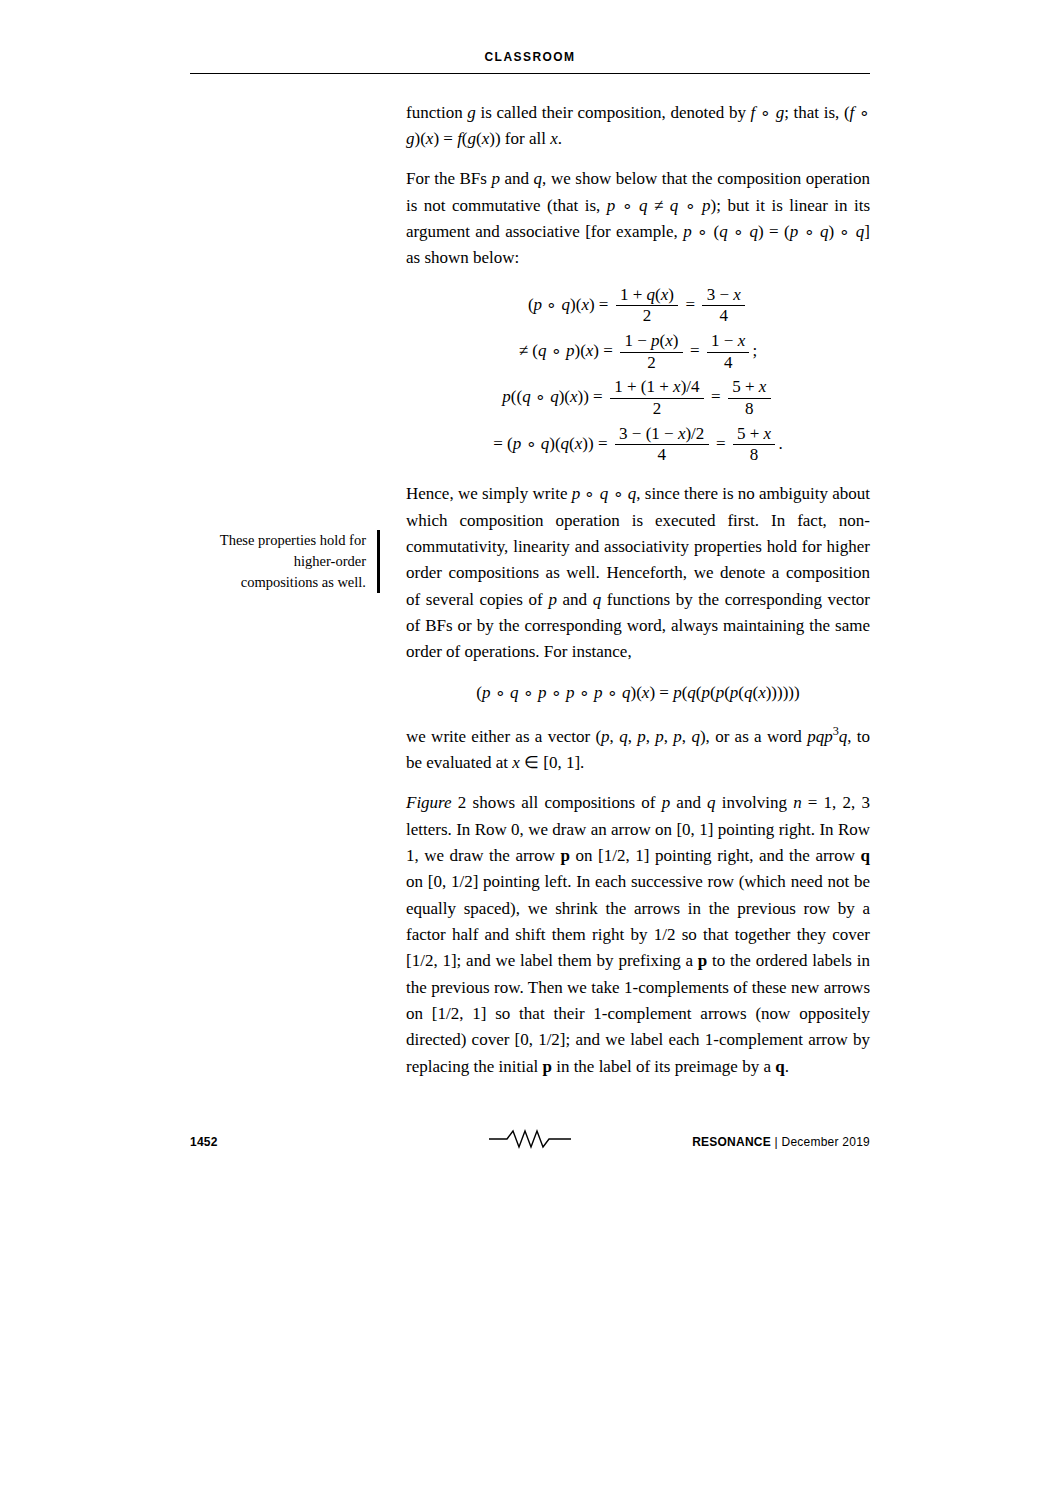CLASSROOM
These properties hold for
higher-order
compositions as well.
function g is called their composition, denoted by f ∘ g; that is, (f ∘ g)(x) = f(g(x)) for all x.
For the BFs p and q, we show below that the composition operation is not commutative (that is, p ∘ q ≠ q ∘ p); but it is linear in its argument and associative [for example, p ∘ (q ∘ q) = (p ∘ q) ∘ q] as shown below:
(p ∘ q)(x) = 1 + q(x) 2 = 3 − x 4 ≠ (q ∘ p)(x) = 1 − p(x) 2 = 1 − x 4; p((q ∘ q)(x)) = 1 + (1 + x)/42 = 5 + x 8 = (p ∘ q)(q(x)) = 3 − (1 − x)/24 = 5 + x 8.
Hence, we simply write p ∘ q ∘ q, since there is no ambiguity about which composition operation is executed first. In fact, non-commutativity, linearity and associativity properties hold for higher order compositions as well. Henceforth, we denote a composition of several copies of p and q functions by the corresponding vector of BFs or by the corresponding word, always maintaining the same order of operations. For instance,
(p ∘ q ∘ p ∘ p ∘ p ∘ q)(x) = p(q(p(p(p(q(x))))))
we write either as a vector (p, q, p, p, p, q), or as a word pqp 3 q, to be evaluated at x ∈ [0, 1].
Figure 2 shows all compositions of p and q involving n = 1, 2, 3 letters. In Row 0, we draw an arrow on [0, 1] pointing right. In Row 1, we draw the arrow p on [1/2, 1] pointing right, and the arrow q on [0, 1/2] pointing left. In each successive row (which need not be equally spaced), we shrink the arrows in the previous row by a factor half and shift them right by 1/2 so that together they cover [1/2, 1]; and we label them by prefixing a p to the ordered labels in the previous row. Then we take 1-complements of these new arrows on [1/2, 1] so that their 1-complement arrows (now oppositely directed) cover [0, 1/2]; and we label each 1-complement arrow by replacing the initial p in the label of its preimage by a q.
1452
RESONANCE | December 2019